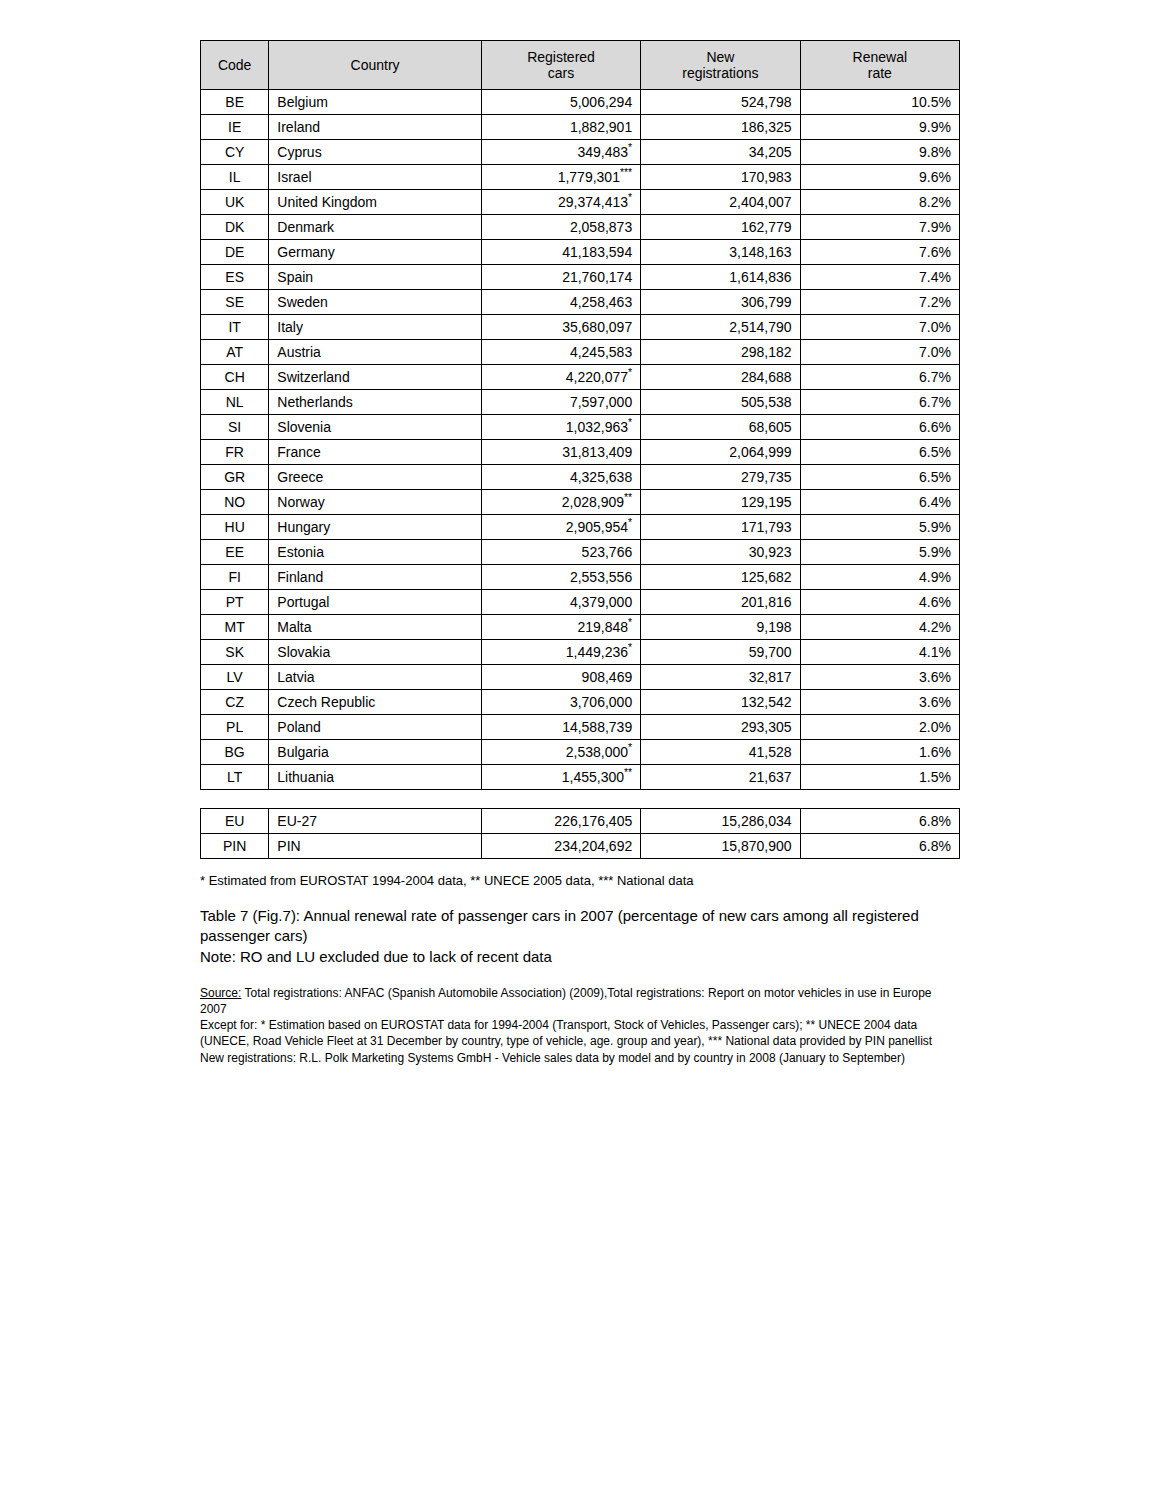| Code | Country | Registered cars | New registrations | Renewal rate |
| --- | --- | --- | --- | --- |
| BE | Belgium | 5,006,294 | 524,798 | 10.5% |
| IE | Ireland | 1,882,901 | 186,325 | 9.9% |
| CY | Cyprus | 349,483 * | 34,205 | 9.8% |
| IL | Israel | 1,779,301 *** | 170,983 | 9.6% |
| UK | United Kingdom | 29,374,413 * | 2,404,007 | 8.2% |
| DK | Denmark | 2,058,873 | 162,779 | 7.9% |
| DE | Germany | 41,183,594 | 3,148,163 | 7.6% |
| ES | Spain | 21,760,174 | 1,614,836 | 7.4% |
| SE | Sweden | 4,258,463 | 306,799 | 7.2% |
| IT | Italy | 35,680,097 | 2,514,790 | 7.0% |
| AT | Austria | 4,245,583 | 298,182 | 7.0% |
| CH | Switzerland | 4,220,077 * | 284,688 | 6.7% |
| NL | Netherlands | 7,597,000 | 505,538 | 6.7% |
| SI | Slovenia | 1,032,963 * | 68,605 | 6.6% |
| FR | France | 31,813,409 | 2,064,999 | 6.5% |
| GR | Greece | 4,325,638 | 279,735 | 6.5% |
| NO | Norway | 2,028,909 ** | 129,195 | 6.4% |
| HU | Hungary | 2,905,954 * | 171,793 | 5.9% |
| EE | Estonia | 523,766 | 30,923 | 5.9% |
| FI | Finland | 2,553,556 | 125,682 | 4.9% |
| PT | Portugal | 4,379,000 | 201,816 | 4.6% |
| MT | Malta | 219,848 * | 9,198 | 4.2% |
| SK | Slovakia | 1,449,236 * | 59,700 | 4.1% |
| LV | Latvia | 908,469 | 32,817 | 3.6% |
| CZ | Czech Republic | 3,706,000 | 132,542 | 3.6% |
| PL | Poland | 14,588,739 | 293,305 | 2.0% |
| BG | Bulgaria | 2,538,000 * | 41,528 | 1.6% |
| LT | Lithuania | 1,455,300 ** | 21,637 | 1.5% |
| EU | EU-27 | 226,176,405 | 15,286,034 | 6.8% |
| PIN | PIN | 234,204,692 | 15,870,900 | 6.8% |
* Estimated from EUROSTAT 1994-2004 data, ** UNECE 2005 data, *** National data
Table 7 (Fig.7): Annual renewal rate of passenger cars in 2007 (percentage of new cars among all registered passenger cars)
Note: RO and LU excluded due to lack of recent data
Source: Total registrations: ANFAC (Spanish Automobile Association) (2009),Total registrations: Report on motor vehicles in use in Europe 2007
Except for: * Estimation based on EUROSTAT data for 1994-2004 (Transport, Stock of Vehicles, Passenger cars); ** UNECE 2004 data (UNECE, Road Vehicle Fleet at 31 December by country, type of vehicle, age. group and year), *** National data provided by PIN panellist
New registrations: R.L. Polk Marketing Systems GmbH - Vehicle sales data by model and by country in 2008 (January to September)